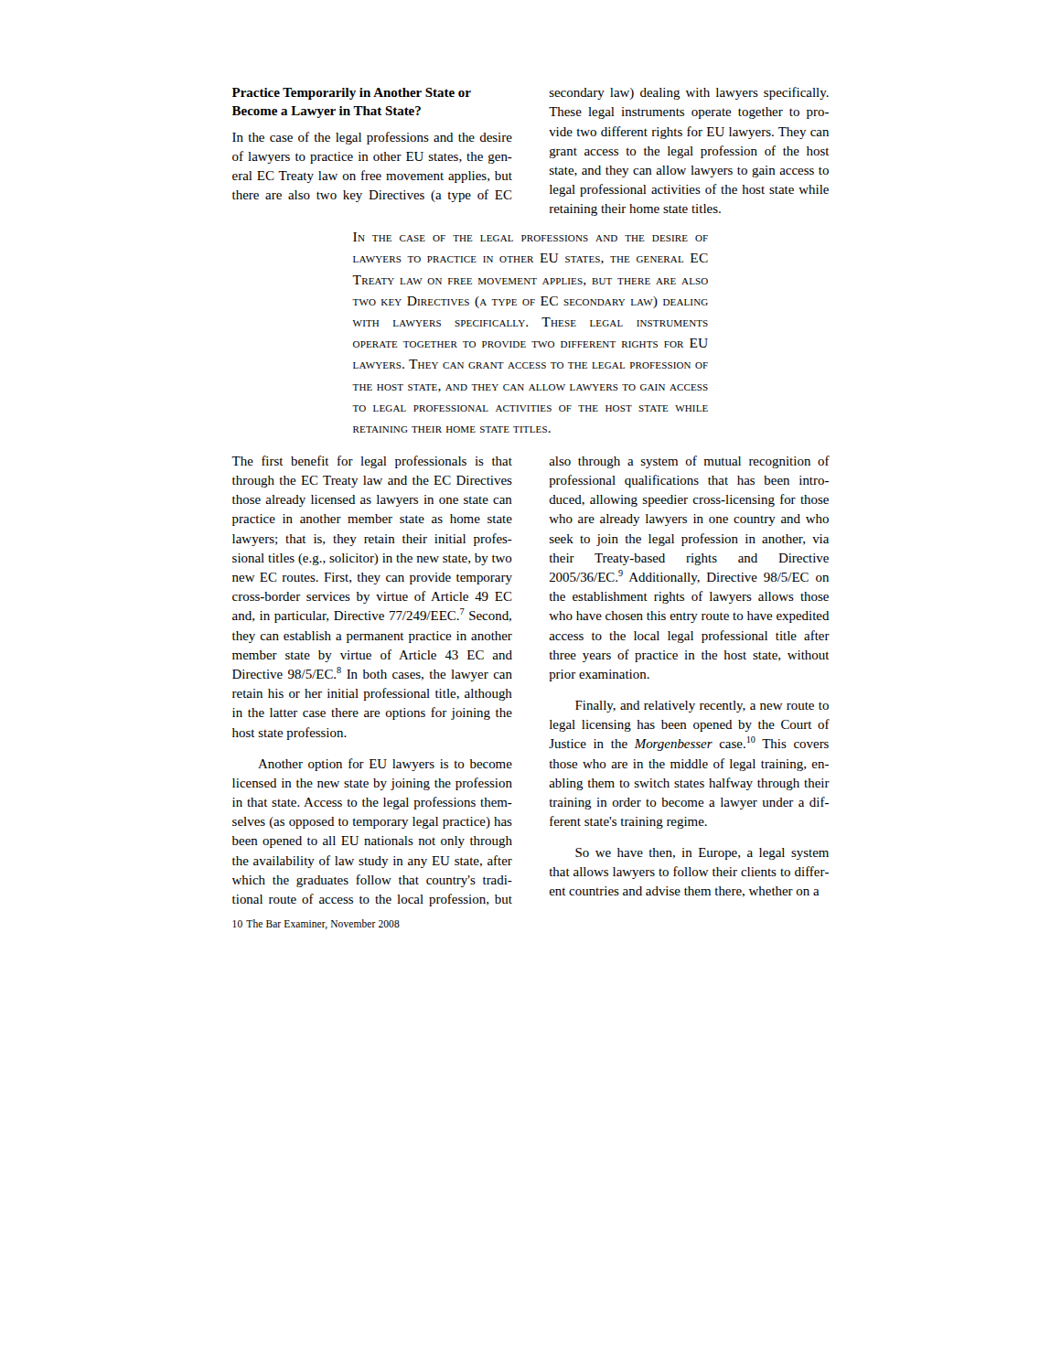Practice Temporarily in Another State or Become a Lawyer in That State?
In the case of the legal professions and the desire of lawyers to practice in other EU states, the general EC Treaty law on free movement applies, but there are also two key Directives (a type of EC secondary law) dealing with lawyers specifically. These legal instruments operate together to provide two different rights for EU lawyers. They can grant access to the legal profession of the host state, and they can allow lawyers to gain access to legal professional activities of the host state while retaining their home state titles.
In the case of the legal professions and the desire of lawyers to practice in other EU states, the general EC Treaty law on free movement applies, but there are also two key Directives (a type of EC secondary law) dealing with lawyers specifically. These legal instruments operate together to provide two different rights for EU lawyers. They can grant access to the legal profession of the host state, and they can allow lawyers to gain access to legal professional activities of the host state while retaining their home state titles.
The first benefit for legal professionals is that through the EC Treaty law and the EC Directives those already licensed as lawyers in one state can practice in another member state as home state lawyers; that is, they retain their initial professional titles (e.g., solicitor) in the new state, by two new EC routes. First, they can provide temporary cross-border services by virtue of Article 49 EC and, in particular, Directive 77/249/EEC.7 Second, they can establish a permanent practice in another member state by virtue of Article 43 EC and Directive 98/5/EC.8 In both cases, the lawyer can retain his or her initial professional title, although in the latter case there are options for joining the host state profession.
Another option for EU lawyers is to become licensed in the new state by joining the profession in that state. Access to the legal professions themselves (as opposed to temporary legal practice) has been opened to all EU nationals not only through the availability of law study in any EU state, after which the graduates follow that country's traditional route of access to the local profession, but also through a system of mutual recognition of professional qualifications that has been introduced, allowing speedier cross-licensing for those who are already lawyers in one country and who seek to join the legal profession in another, via their Treaty-based rights and Directive 2005/36/EC.9 Additionally, Directive 98/5/EC on the establishment rights of lawyers allows those who have chosen this entry route to have expedited access to the local legal professional title after three years of practice in the host state, without prior examination.
Finally, and relatively recently, a new route to legal licensing has been opened by the Court of Justice in the Morgenbesser case.10 This covers those who are in the middle of legal training, enabling them to switch states halfway through their training in order to become a lawyer under a different state's training regime.
So we have then, in Europe, a legal system that allows lawyers to follow their clients to different countries and advise them there, whether on a
10 The Bar Examiner, November 2008